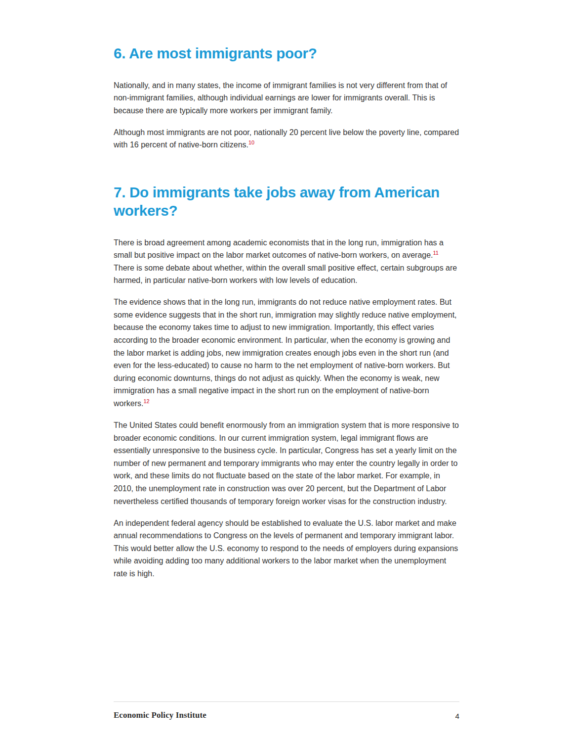6. Are most immigrants poor?
Nationally, and in many states, the income of immigrant families is not very different from that of non-immigrant families, although individual earnings are lower for immigrants overall. This is because there are typically more workers per immigrant family.
Although most immigrants are not poor, nationally 20 percent live below the poverty line, compared with 16 percent of native-born citizens.10
7. Do immigrants take jobs away from American workers?
There is broad agreement among academic economists that in the long run, immigration has a small but positive impact on the labor market outcomes of native-born workers, on average.11 There is some debate about whether, within the overall small positive effect, certain subgroups are harmed, in particular native-born workers with low levels of education.
The evidence shows that in the long run, immigrants do not reduce native employment rates. But some evidence suggests that in the short run, immigration may slightly reduce native employment, because the economy takes time to adjust to new immigration. Importantly, this effect varies according to the broader economic environment. In particular, when the economy is growing and the labor market is adding jobs, new immigration creates enough jobs even in the short run (and even for the less-educated) to cause no harm to the net employment of native-born workers. But during economic downturns, things do not adjust as quickly. When the economy is weak, new immigration has a small negative impact in the short run on the employment of native-born workers.12
The United States could benefit enormously from an immigration system that is more responsive to broader economic conditions. In our current immigration system, legal immigrant flows are essentially unresponsive to the business cycle. In particular, Congress has set a yearly limit on the number of new permanent and temporary immigrants who may enter the country legally in order to work, and these limits do not fluctuate based on the state of the labor market. For example, in 2010, the unemployment rate in construction was over 20 percent, but the Department of Labor nevertheless certified thousands of temporary foreign worker visas for the construction industry.
An independent federal agency should be established to evaluate the U.S. labor market and make annual recommendations to Congress on the levels of permanent and temporary immigrant labor. This would better allow the U.S. economy to respond to the needs of employers during expansions while avoiding adding too many additional workers to the labor market when the unemployment rate is high.
Economic Policy Institute
4